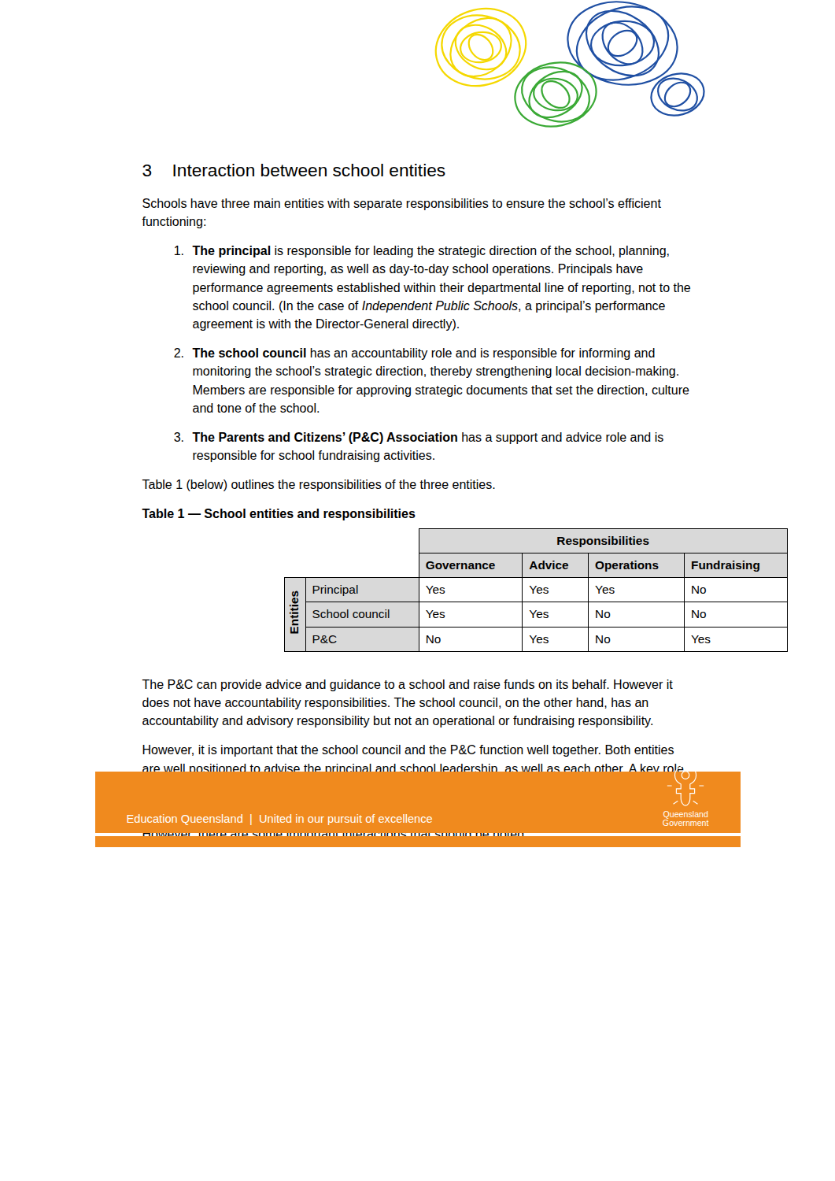3 Interaction between school entities
Schools have three main entities with separate responsibilities to ensure the school’s efficient functioning:
The principal is responsible for leading the strategic direction of the school, planning, reviewing and reporting, as well as day-to-day school operations. Principals have performance agreements established within their departmental line of reporting, not to the school council. (In the case of Independent Public Schools, a principal’s performance agreement is with the Director-General directly).
The school council has an accountability role and is responsible for informing and monitoring the school’s strategic direction, thereby strengthening local decision-making. Members are responsible for approving strategic documents that set the direction, culture and tone of the school.
The Parents and Citizens’ (P&C) Association has a support and advice role and is responsible for school fundraising activities.
Table 1 (below) outlines the responsibilities of the three entities.
Table 1 — School entities and responsibilities
| | Responsibilities |
| --- | --- |
| | Governance | Advice | Operations | Fundraising |
| Entities | Principal | Yes | Yes | Yes | No |
| School council | Yes | Yes | No | No |
| P&C | No | Yes | No | Yes |
The P&C can provide advice and guidance to a school and raise funds on its behalf. However it does not have accountability responsibilities. The school council, on the other hand, has an accountability and advisory responsibility but not an operational or fundraising responsibility.
However, it is important that the school council and the P&C function well together. Both entities are well positioned to advise the principal and school leadership, as well as each other. A key role for school principals is facilitating a productive working relationship between the two entities.
The establishment of a school council will not have any impact on existing P&C functions. However, there are some important interactions that should be noted:
Education Queensland | United in our pursuit of excellence
Queensland
Government